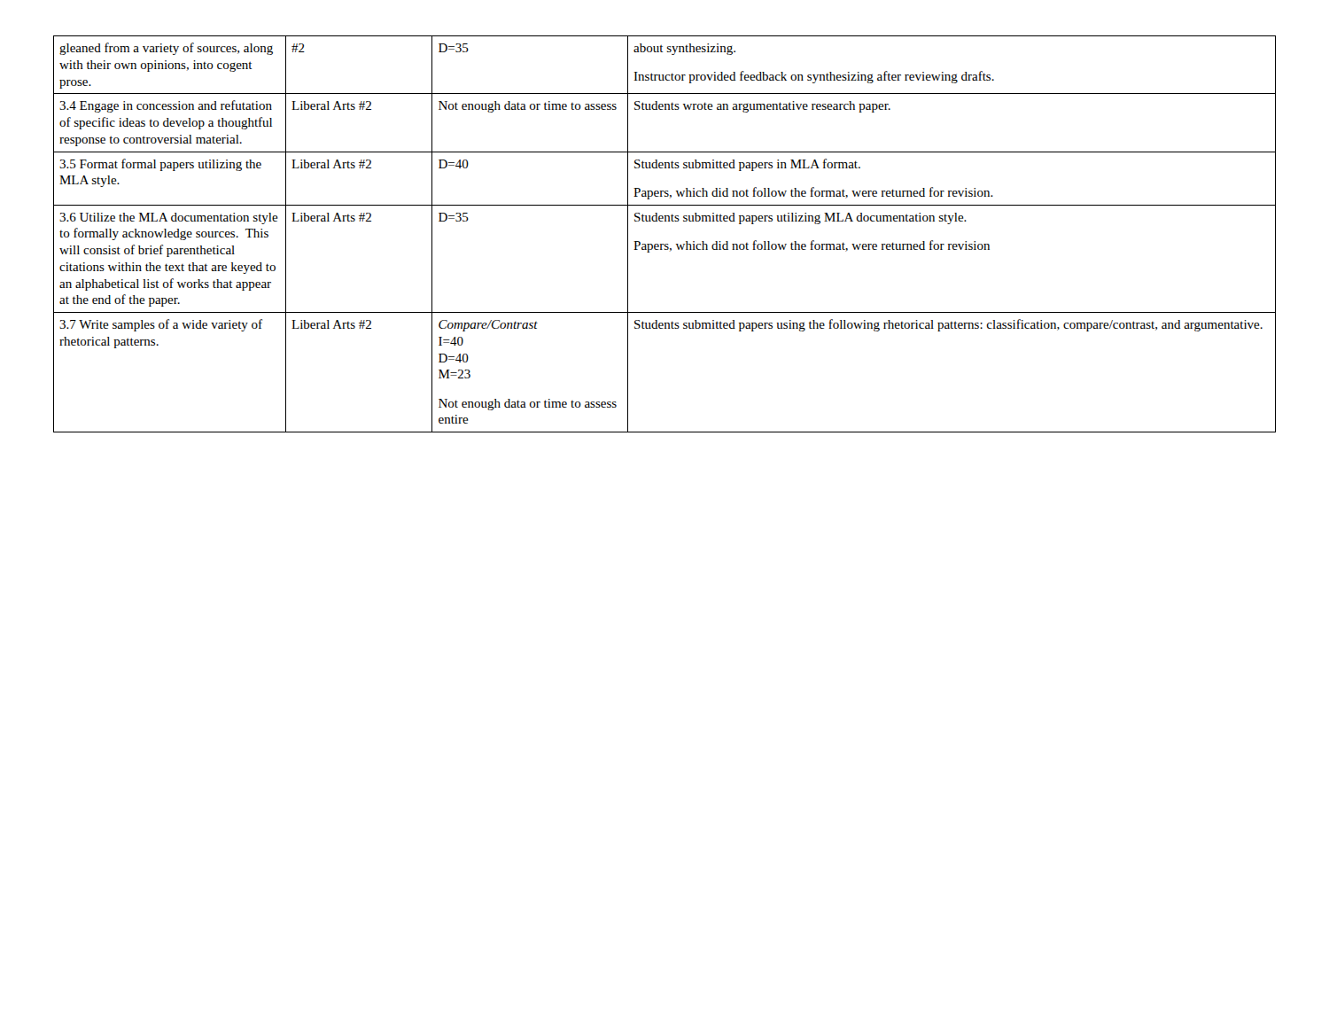| gleaned from a variety of sources, along with their own opinions, into cogent prose. | #2 | D=35 | about synthesizing. Instructor provided feedback on synthesizing after reviewing drafts. |
| 3.4 Engage in concession and refutation of specific ideas to develop a thoughtful response to controversial material. | Liberal Arts #2 | Not enough data or time to assess | Students wrote an argumentative research paper. |
| 3.5 Format formal papers utilizing the MLA style. | Liberal Arts #2 | D=40 | Students submitted papers in MLA format. Papers, which did not follow the format, were returned for revision. |
| 3.6 Utilize the MLA documentation style to formally acknowledge sources. This will consist of brief parenthetical citations within the text that are keyed to an alphabetical list of works that appear at the end of the paper. | Liberal Arts #2 | D=35 | Students submitted papers utilizing MLA documentation style. Papers, which did not follow the format, were returned for revision |
| 3.7 Write samples of a wide variety of rhetorical patterns. | Liberal Arts #2 | Compare/Contrast I=40 D=40 M=23 Not enough data or time to assess entire | Students submitted papers using the following rhetorical patterns: classification, compare/contrast, and argumentative. |